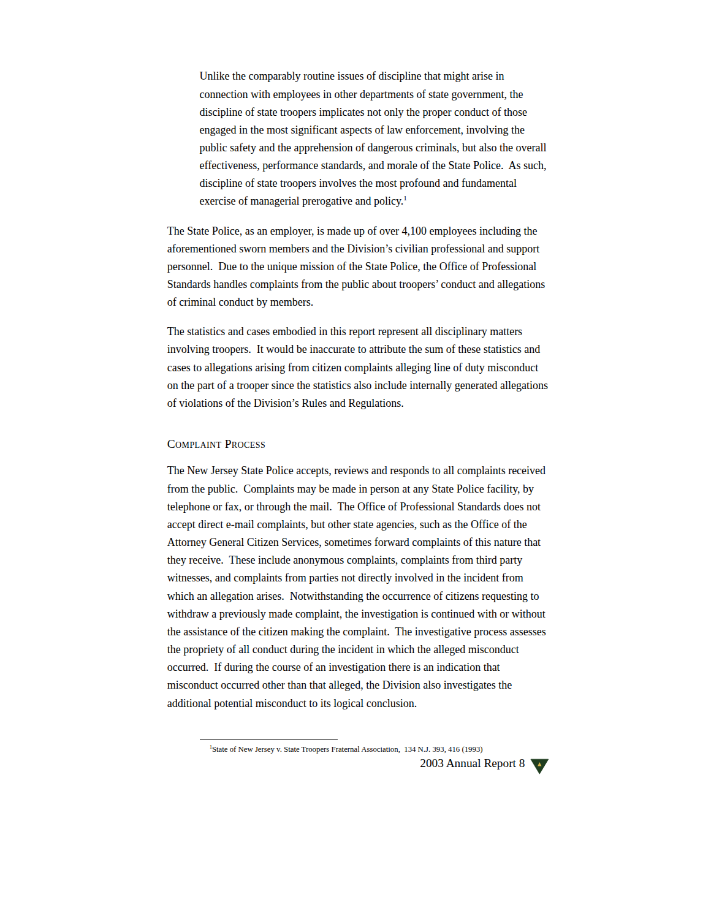Unlike the comparably routine issues of discipline that might arise in connection with employees in other departments of state government, the discipline of state troopers implicates not only the proper conduct of those engaged in the most significant aspects of law enforcement, involving the public safety and the apprehension of dangerous criminals, but also the overall effectiveness, performance standards, and morale of the State Police. As such, discipline of state troopers involves the most profound and fundamental exercise of managerial prerogative and policy.1
The State Police, as an employer, is made up of over 4,100 employees including the aforementioned sworn members and the Division’s civilian professional and support personnel. Due to the unique mission of the State Police, the Office of Professional Standards handles complaints from the public about troopers’ conduct and allegations of criminal conduct by members.
The statistics and cases embodied in this report represent all disciplinary matters involving troopers. It would be inaccurate to attribute the sum of these statistics and cases to allegations arising from citizen complaints alleging line of duty misconduct on the part of a trooper since the statistics also include internally generated allegations of violations of the Division’s Rules and Regulations.
Complaint Process
The New Jersey State Police accepts, reviews and responds to all complaints received from the public. Complaints may be made in person at any State Police facility, by telephone or fax, or through the mail. The Office of Professional Standards does not accept direct e-mail complaints, but other state agencies, such as the Office of the Attorney General Citizen Services, sometimes forward complaints of this nature that they receive. These include anonymous complaints, complaints from third party witnesses, and complaints from parties not directly involved in the incident from which an allegation arises. Notwithstanding the occurrence of citizens requesting to withdraw a previously made complaint, the investigation is continued with or without the assistance of the citizen making the complaint. The investigative process assesses the propriety of all conduct during the incident in which the alleged misconduct occurred. If during the course of an investigation there is an indication that misconduct occurred other than that alleged, the Division also investigates the additional potential misconduct to its logical conclusion.
1State of New Jersey v. State Troopers Fraternal Association, 134 N.J. 393, 416 (1993)
2003 Annual Report 8